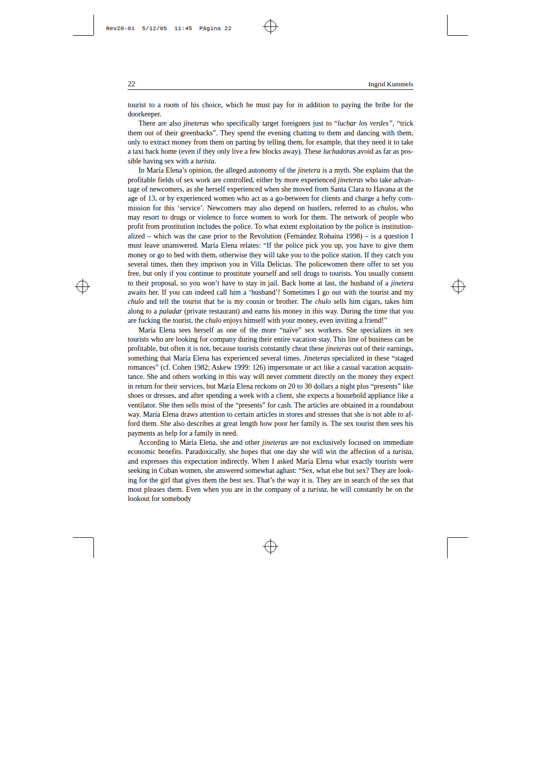Rev20-01 5/12/05 11:45 Página 22
22 Ingrid Kummels
tourist to a room of his choice, which he must pay for in addition to paying the bribe for the doorkeeper.
There are also jineteras who specifically target foreigners just to “luchar los verdes”, “trick them out of their greenbacks”. They spend the evening chatting to them and dancing with them, only to extract money from them on parting by telling them, for example, that they need it to take a taxi back home (even if they only live a few blocks away). These luchadoras avoid as far as possible having sex with a turista.
In María Elena’s opinion, the alleged autonomy of the jinetera is a myth. She explains that the profitable fields of sex work are controlled, either by more experienced jineteras who take advantage of newcomers, as she herself experienced when she moved from Santa Clara to Havana at the age of 13, or by experienced women who act as a go-between for clients and charge a hefty commission for this ‘service’. Newcomers may also depend on hustlers, referred to as chulos, who may resort to drugs or violence to force women to work for them. The network of people who profit from prostitution includes the police. To what extent exploitation by the police is institutionalized – which was the case prior to the Revolution (Fernández Robaina 1998) – is a question I must leave unanswered. María Elena relates: “If the police pick you up, you have to give them money or go to bed with them, otherwise they will take you to the police station. If they catch you several times, then they imprison you in Villa Delicias. The policewomen there offer to set you free, but only if you continue to prostitute yourself and sell drugs to tourists. You usually consent to their proposal, so you won’t have to stay in jail. Back home at last, the husband of a jinetera awaits her. If you can indeed call him a ‘husband’! Sometimes I go out with the tourist and my chulo and tell the tourist that he is my cousin or brother. The chulo sells him cigars, takes him along to a paladar (private restaurant) and earns his money in this way. During the time that you are fucking the tourist, the chulo enjoys himself with your money, even inviting a friend!”
María Elena sees herself as one of the more “naïve” sex workers. She specializes in sex tourists who are looking for company during their entire vacation stay. This line of business can be profitable, but often it is not, because tourists constantly cheat these jineteras out of their earnings, something that María Elena has experienced several times. Jineteras specialized in these “staged romances” (cf. Cohen 1982; Askew 1999: 126) impersonate or act like a casual vacation acquaintance. She and others working in this way will never comment directly on the money they expect in return for their services, but María Elena reckons on 20 to 30 dollars a night plus “presents” like shoes or dresses, and after spending a week with a client, she expects a household appliance like a ventilator. She then sells most of the “presents” for cash. The articles are obtained in a roundabout way. María Elena draws attention to certain articles in stores and stresses that she is not able to afford them. She also describes at great length how poor her family is. The sex tourist then sees his payments as help for a family in need.
According to María Elena, she and other jineteras are not exclusively focused on immediate economic benefits. Paradoxically, she hopes that one day she will win the affection of a turista, and expresses this expectation indirectly. When I asked María Elena what exactly tourists were seeking in Cuban women, she answered somewhat aghast: “Sex, what else but sex? They are looking for the girl that gives them the best sex. That’s the way it is. They are in search of the sex that most pleases them. Even when you are in the company of a turista, he will constantly be on the lookout for somebody